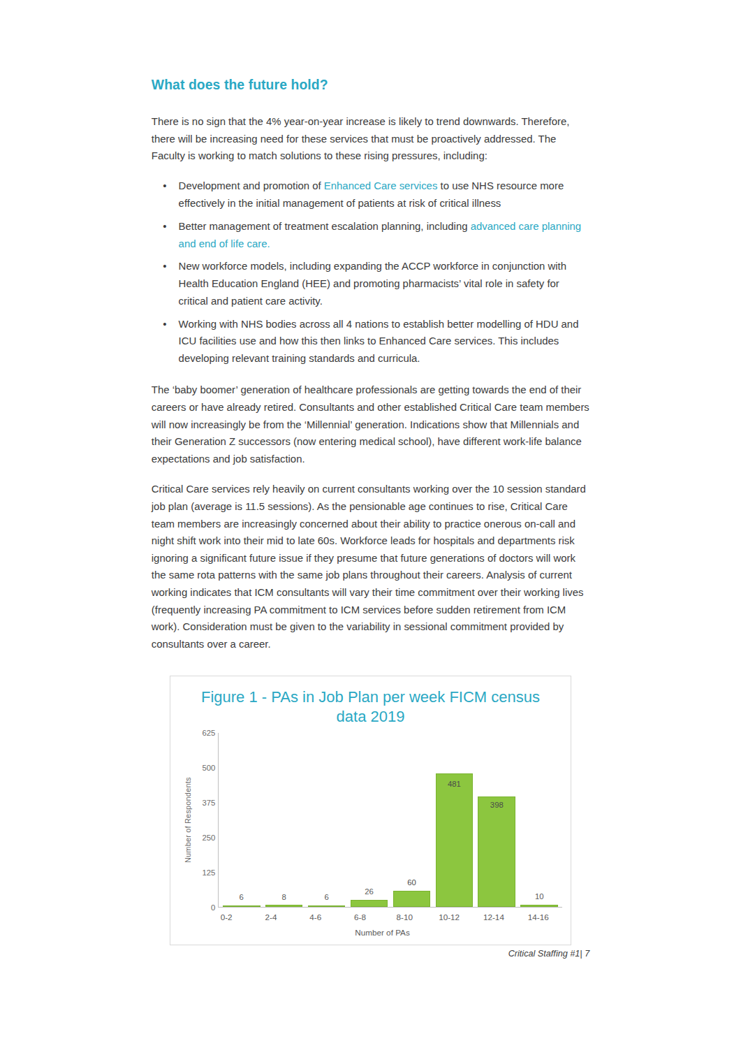What does the future hold?
There is no sign that the 4% year-on-year increase is likely to trend downwards. Therefore, there will be increasing need for these services that must be proactively addressed. The Faculty is working to match solutions to these rising pressures, including:
Development and promotion of Enhanced Care services to use NHS resource more effectively in the initial management of patients at risk of critical illness
Better management of treatment escalation planning, including advanced care planning and end of life care.
New workforce models, including expanding the ACCP workforce in conjunction with Health Education England (HEE) and promoting pharmacists’ vital role in safety for critical and patient care activity.
Working with NHS bodies across all 4 nations to establish better modelling of HDU and ICU facilities use and how this then links to Enhanced Care services. This includes developing relevant training standards and curricula.
The ‘baby boomer’ generation of healthcare professionals are getting towards the end of their careers or have already retired. Consultants and other established Critical Care team members will now increasingly be from the ‘Millennial’ generation. Indications show that Millennials and their Generation Z successors (now entering medical school), have different work-life balance expectations and job satisfaction.
Critical Care services rely heavily on current consultants working over the 10 session standard job plan (average is 11.5 sessions). As the pensionable age continues to rise, Critical Care team members are increasingly concerned about their ability to practice onerous on-call and night shift work into their mid to late 60s. Workforce leads for hospitals and departments risk ignoring a significant future issue if they presume that future generations of doctors will work the same rota patterns with the same job plans throughout their careers. Analysis of current working indicates that ICM consultants will vary their time commitment over their working lives (frequently increasing PA commitment to ICM services before sudden retirement from ICM work). Consideration must be given to the variability in sessional commitment provided by consultants over a career.
Figure 1 - PAs in Job Plan per week FICM census
data 2019
Number of Respondents
625 500 375 250 125 0
6
8
6
26
60
481
398
10
0-2 2-4 4-6 6-8 8-10 10-12 12-14 14-16
Number of PAs
Critical Staffing #1| 7